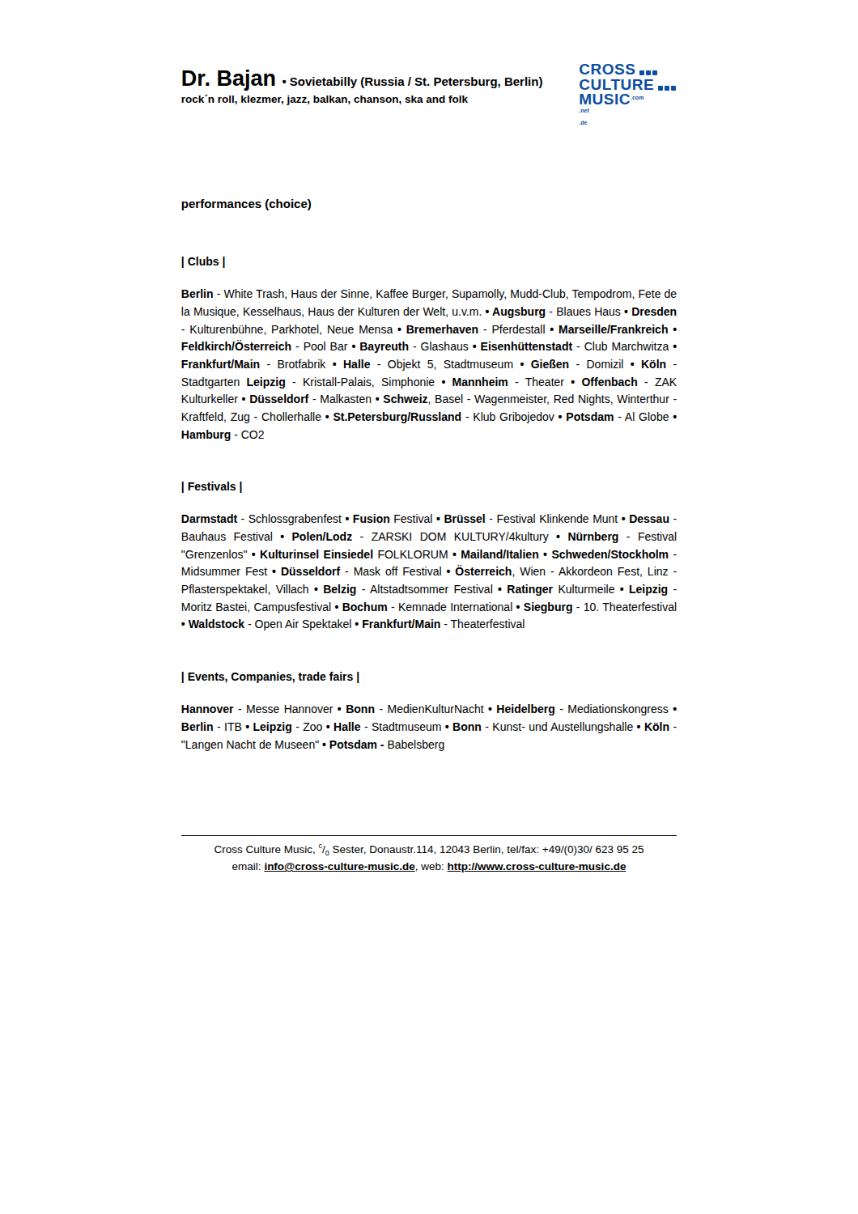CROSS
CULTURE
MUSIC.com
.net
.de
Dr. Bajan • Sovietabilly (Russia / St. Petersburg, Berlin)
rock´n roll, klezmer, jazz, balkan, chanson, ska and folk
performances (choice)
| Clubs |
Berlin - White Trash, Haus der Sinne, Kaffee Burger, Supamolly, Mudd-Club, Tempodrom, Fete de la Musique, Kesselhaus, Haus der Kulturen der Welt, u.v.m. • Augsburg - Blaues Haus • Dresden - Kulturenbühne, Parkhotel, Neue Mensa • Bremerhaven - Pferdestall • Marseille/Frankreich • Feldkirch/Österreich - Pool Bar • Bayreuth - Glashaus • Eisenhüttenstadt - Club Marchwitza • Frankfurt/Main - Brotfabrik • Halle - Objekt 5, Stadtmuseum • Gießen - Domizil • Köln - Stadtgarten Leipzig - Kristall-Palais, Simphonie • Mannheim - Theater • Offenbach - ZAK Kulturkeller • Düsseldorf - Malkasten • Schweiz, Basel - Wagenmeister, Red Nights, Winterthur - Kraftfeld, Zug - Chollerhalle • St.Petersburg/Russland - Klub Gribojedov • Potsdam - Al Globe • Hamburg - CO2
| Festivals |
Darmstadt - Schlossgrabenfest • Fusion Festival • Brüssel - Festival Klinkende Munt • Dessau - Bauhaus Festival • Polen/Lodz - ZARSKI DOM KULTURY/4kultury • Nürnberg - Festival "Grenzenlos" • Kulturinsel Einsiedel FOLKLORUM • Mailand/Italien • Schweden/Stockholm - Midsummer Fest • Düsseldorf - Mask off Festival • Österreich, Wien - Akkordeon Fest, Linz - Pflasterspektakel, Villach • Belzig - Altstadtsommer Festival • Ratinger Kulturmeile • Leipzig - Moritz Bastei, Campusfestival • Bochum - Kemnade International • Siegburg - 10. Theaterfestival • Waldstock - Open Air Spektakel • Frankfurt/Main - Theaterfestival
| Events, Companies, trade fairs |
Hannover - Messe Hannover • Bonn - MedienKulturNacht • Heidelberg - Mediationskongress • Berlin - ITB • Leipzig - Zoo • Halle - Stadtmuseum • Bonn - Kunst- und Austellungshalle • Köln - "Langen Nacht de Museen" • Potsdam - Babelsberg
Cross Culture Music, c/0 Sester, Donaustr.114, 12043 Berlin, tel/fax: +49/(0)30/ 623 95 25
email: info@cross-culture-music.de, web: http://www.cross-culture-music.de